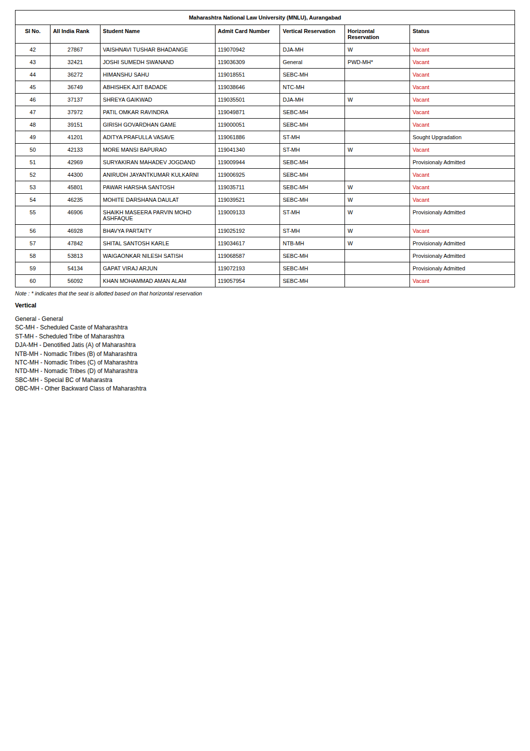Maharashtra National Law University (MNLU), Aurangabad
| Sl No. | All India Rank | Student Name | Admit Card Number | Vertical Reservation | Horizontal Reservation | Status |
| --- | --- | --- | --- | --- | --- | --- |
| 42 | 27867 | VAISHNAVI TUSHAR BHADANGE | 119070942 | DJA-MH | W | Vacant |
| 43 | 32421 | JOSHI SUMEDH SWANAND | 119036309 | General | PWD-MH* | Vacant |
| 44 | 36272 | HIMANSHU SAHU | 119018551 | SEBC-MH | | Vacant |
| 45 | 36749 | ABHISHEK AJIT BADADE | 119038646 | NTC-MH | | Vacant |
| 46 | 37137 | SHREYA GAIKWAD | 119035501 | DJA-MH | W | Vacant |
| 47 | 37972 | PATIL OMKAR RAVINDRA | 119049871 | SEBC-MH | | Vacant |
| 48 | 39151 | GIRISH GOVARDHAN GAME | 119000051 | SEBC-MH | | Vacant |
| 49 | 41201 | ADITYA PRAFULLA VASAVE | 119061886 | ST-MH | | Sought Upgradation |
| 50 | 42133 | MORE MANSI BAPURAO | 119041340 | ST-MH | W | Vacant |
| 51 | 42969 | SURYAKIRAN MAHADEV JOGDAND | 119009944 | SEBC-MH | | Provisionaly Admitted |
| 52 | 44300 | ANIRUDH JAYANTKUMAR KULKARNI | 119006925 | SEBC-MH | | Vacant |
| 53 | 45801 | PAWAR HARSHA SANTOSH | 119035711 | SEBC-MH | W | Vacant |
| 54 | 46235 | MOHITE DARSHANA DAULAT | 119039521 | SEBC-MH | W | Vacant |
| 55 | 46906 | SHAIKH MASEERA PARVIN MOHD ASHFAQUE | 119009133 | ST-MH | W | Provisionaly Admitted |
| 56 | 46928 | BHAVYA PARTAITY | 119025192 | ST-MH | W | Vacant |
| 57 | 47842 | SHITAL SANTOSH KARLE | 119034617 | NTB-MH | W | Provisionaly Admitted |
| 58 | 53813 | WAIGAONKAR NILESH SATISH | 119068587 | SEBC-MH | | Provisionaly Admitted |
| 59 | 54134 | GAPAT VIRAJ ARJUN | 119072193 | SEBC-MH | | Provisionaly Admitted |
| 60 | 56092 | KHAN MOHAMMAD AMAN ALAM | 119057954 | SEBC-MH | | Vacant |
Note : * indicates that the seat is allotted based on that horizontal reservation
Vertical
General - General
SC-MH - Scheduled Caste of Maharashtra
ST-MH - Scheduled Tribe of Maharashtra
DJA-MH - Denotified Jatis (A) of Maharashtra
NTB-MH - Nomadic Tribes (B) of Maharashtra
NTC-MH - Nomadic Tribes (C) of Maharashtra
NTD-MH - Nomadic Tribes (D) of Maharashtra
SBC-MH - Special BC of Maharastra
OBC-MH - Other Backward Class of Maharashtra